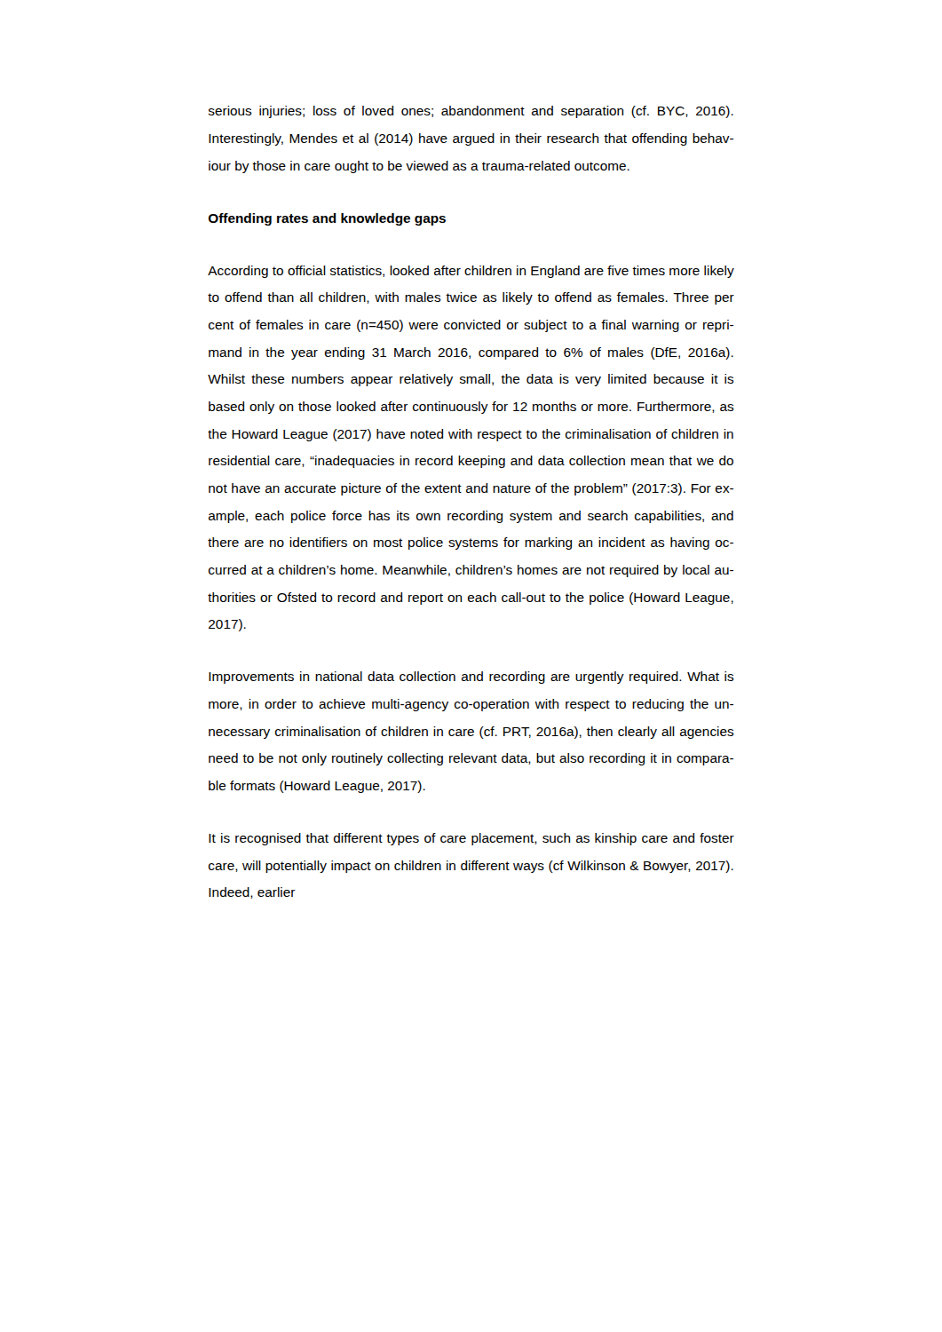serious injuries; loss of loved ones; abandonment and separation (cf. BYC, 2016). Interestingly, Mendes et al (2014) have argued in their research that offending behaviour by those in care ought to be viewed as a trauma-related outcome.
Offending rates and knowledge gaps
According to official statistics, looked after children in England are five times more likely to offend than all children, with males twice as likely to offend as females. Three per cent of females in care (n=450) were convicted or subject to a final warning or reprimand in the year ending 31 March 2016, compared to 6% of males (DfE, 2016a). Whilst these numbers appear relatively small, the data is very limited because it is based only on those looked after continuously for 12 months or more. Furthermore, as the Howard League (2017) have noted with respect to the criminalisation of children in residential care, “inadequacies in record keeping and data collection mean that we do not have an accurate picture of the extent and nature of the problem” (2017:3). For example, each police force has its own recording system and search capabilities, and there are no identifiers on most police systems for marking an incident as having occurred at a children’s home. Meanwhile, children’s homes are not required by local authorities or Ofsted to record and report on each call-out to the police (Howard League, 2017).
Improvements in national data collection and recording are urgently required. What is more, in order to achieve multi-agency co-operation with respect to reducing the unnecessary criminalisation of children in care (cf. PRT, 2016a), then clearly all agencies need to be not only routinely collecting relevant data, but also recording it in comparable formats (Howard League, 2017).
It is recognised that different types of care placement, such as kinship care and foster care, will potentially impact on children in different ways (cf Wilkinson & Bowyer, 2017). Indeed, earlier